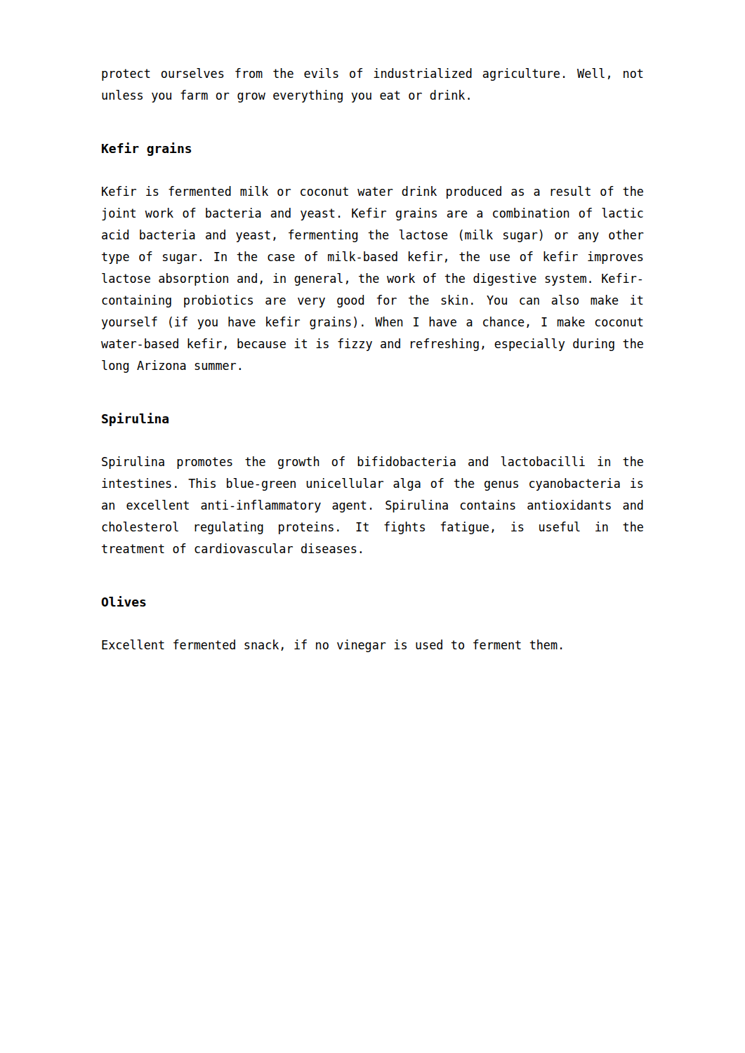protect ourselves from the evils of industrialized agriculture. Well, not unless you farm or grow everything you eat or drink.
Kefir grains
Kefir is fermented milk or coconut water drink produced as a result of the joint work of bacteria and yeast. Kefir grains are a combination of lactic acid bacteria and yeast, fermenting the lactose (milk sugar) or any other type of sugar. In the case of milk-based kefir, the use of kefir improves lactose absorption and, in general, the work of the digestive system. Kefir-containing probiotics are very good for the skin. You can also make it yourself (if you have kefir grains). When I have a chance, I make coconut water-based kefir, because it is fizzy and refreshing, especially during the long Arizona summer.
Spirulina
Spirulina promotes the growth of bifidobacteria and lactobacilli in the intestines. This blue-green unicellular alga of the genus cyanobacteria is an excellent anti-inflammatory agent. Spirulina contains antioxidants and cholesterol regulating proteins. It fights fatigue, is useful in the treatment of cardiovascular diseases.
Olives
Excellent fermented snack, if no vinegar is used to ferment them.